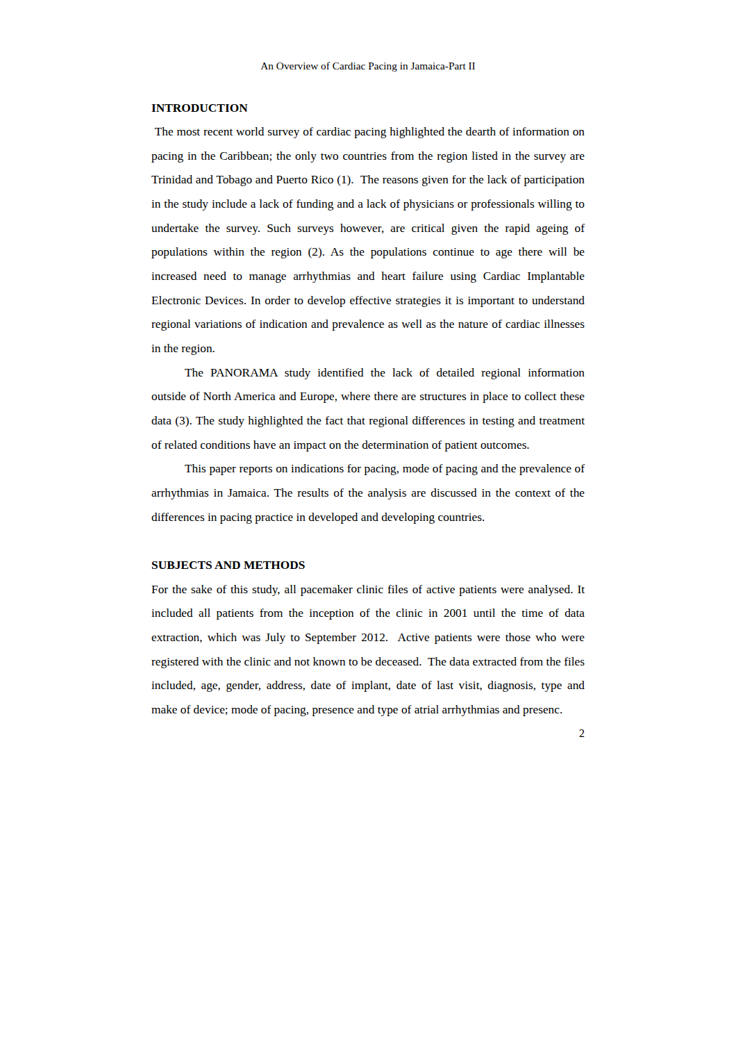An Overview of Cardiac Pacing in Jamaica-Part II
Introduction
The most recent world survey of cardiac pacing highlighted the dearth of information on pacing in the Caribbean; the only two countries from the region listed in the survey are Trinidad and Tobago and Puerto Rico (1). The reasons given for the lack of participation in the study include a lack of funding and a lack of physicians or professionals willing to undertake the survey. Such surveys however, are critical given the rapid ageing of populations within the region (2). As the populations continue to age there will be increased need to manage arrhythmias and heart failure using Cardiac Implantable Electronic Devices. In order to develop effective strategies it is important to understand regional variations of indication and prevalence as well as the nature of cardiac illnesses in the region.
The PANORAMA study identified the lack of detailed regional information outside of North America and Europe, where there are structures in place to collect these data (3). The study highlighted the fact that regional differences in testing and treatment of related conditions have an impact on the determination of patient outcomes.
This paper reports on indications for pacing, mode of pacing and the prevalence of arrhythmias in Jamaica. The results of the analysis are discussed in the context of the differences in pacing practice in developed and developing countries.
Subjects and Methods
For the sake of this study, all pacemaker clinic files of active patients were analysed. It included all patients from the inception of the clinic in 2001 until the time of data extraction, which was July to September 2012. Active patients were those who were registered with the clinic and not known to be deceased. The data extracted from the files included, age, gender, address, date of implant, date of last visit, diagnosis, type and make of device; mode of pacing, presence and type of atrial arrhythmias and presenc.
2